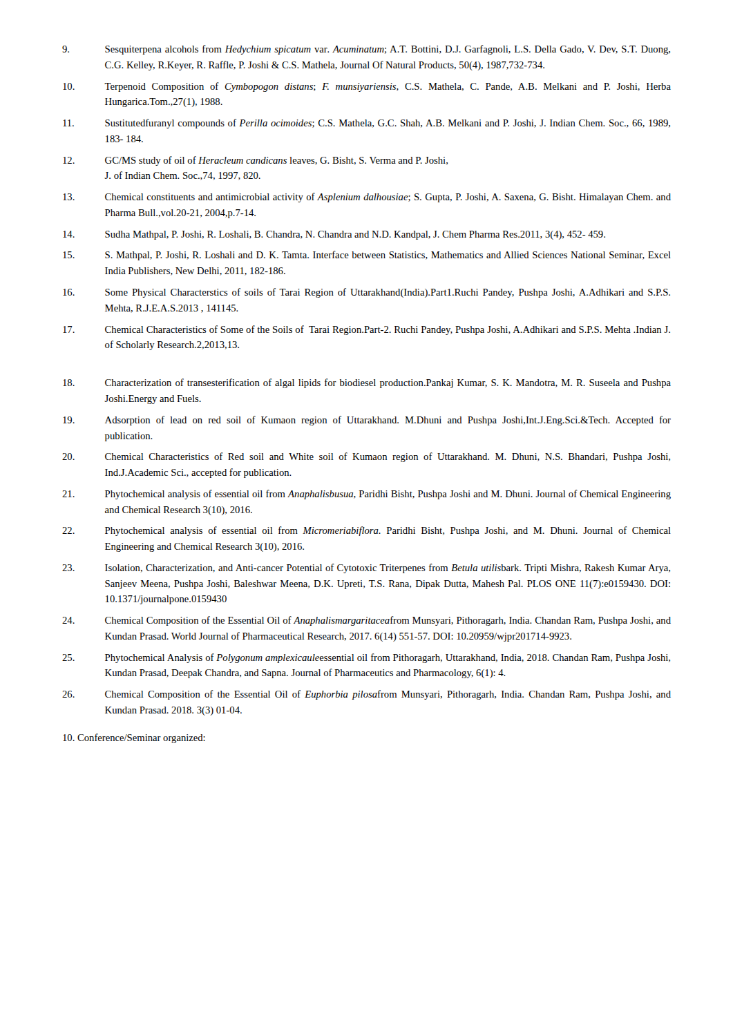9. Sesquiterpena alcohols from Hedychium spicatum var. Acuminatum; A.T. Bottini, D.J. Garfagnoli, L.S. Della Gado, V. Dev, S.T. Duong, C.G. Kelley, R.Keyer, R. Raffle, P. Joshi & C.S. Mathela, Journal Of Natural Products, 50(4), 1987,732-734.
10. Terpenoid Composition of Cymbopogon distans; F. munsiyariensis, C.S. Mathela, C. Pande, A.B. Melkani and P. Joshi, Herba Hungarica.Tom.,27(1), 1988.
11. Sustitutedfuranyl compounds of Perilla ocimoides; C.S. Mathela, G.C. Shah, A.B. Melkani and P. Joshi, J. Indian Chem. Soc., 66, 1989, 183- 184.
12. GC/MS study of oil of Heracleum candicans leaves, G. Bisht, S. Verma and P. Joshi,
J. of Indian Chem. Soc.,74, 1997, 820.
13. Chemical constituents and antimicrobial activity of Asplenium dalhousiae; S. Gupta, P. Joshi, A. Saxena, G. Bisht. Himalayan Chem. and Pharma Bull.,vol.20-21, 2004,p.7-14.
14. Sudha Mathpal, P. Joshi, R. Loshali, B. Chandra, N. Chandra and N.D. Kandpal, J. Chem Pharma Res.2011, 3(4), 452- 459.
15. S. Mathpal, P. Joshi, R. Loshali and D. K. Tamta. Interface between Statistics, Mathematics and Allied Sciences National Seminar, Excel India Publishers, New Delhi, 2011, 182-186.
16. Some Physical Characterstics of soils of Tarai Region of Uttarakhand(India).Part1.Ruchi Pandey, Pushpa Joshi, A.Adhikari and S.P.S. Mehta, R.J.E.A.S.2013 , 141145.
17. Chemical Characteristics of Some of the Soils of Tarai Region.Part-2. Ruchi Pandey, Pushpa Joshi, A.Adhikari and S.P.S. Mehta .Indian J. of Scholarly Research.2,2013,13.
18. Characterization of transesterification of algal lipids for biodiesel production.Pankaj Kumar, S. K. Mandotra, M. R. Suseela and Pushpa Joshi.Energy and Fuels.
19. Adsorption of lead on red soil of Kumaon region of Uttarakhand. M.Dhuni and Pushpa Joshi,Int.J.Eng.Sci.&Tech. Accepted for publication.
20. Chemical Characteristics of Red soil and White soil of Kumaon region of Uttarakhand. M. Dhuni, N.S. Bhandari, Pushpa Joshi, Ind.J.Academic Sci., accepted for publication.
21. Phytochemical analysis of essential oil from Anaphalisbusua, Paridhi Bisht, Pushpa Joshi and M. Dhuni. Journal of Chemical Engineering and Chemical Research 3(10), 2016.
22. Phytochemical analysis of essential oil from Micromeriabiflora. Paridhi Bisht, Pushpa Joshi, and M. Dhuni. Journal of Chemical Engineering and Chemical Research 3(10), 2016.
23. Isolation, Characterization, and Anti-cancer Potential of Cytotoxic Triterpenes from Betula utilisbark. Tripti Mishra, Rakesh Kumar Arya, Sanjeev Meena, Pushpa Joshi, Baleshwar Meena, D.K. Upreti, T.S. Rana, Dipak Dutta, Mahesh Pal. PLOS ONE 11(7):e0159430. DOI: 10.1371/journalpone.0159430
24. Chemical Composition of the Essential Oil of Anaphalismargaritaceafrom Munsyari, Pithoragarh, India. Chandan Ram, Pushpa Joshi, and Kundan Prasad. World Journal of Pharmaceutical Research, 2017. 6(14) 551-57. DOI: 10.20959/wjpr201714-9923.
25. Phytochemical Analysis of Polygonum amplexicauleessential oil from Pithoragarh, Uttarakhand, India, 2018. Chandan Ram, Pushpa Joshi, Kundan Prasad, Deepak Chandra, and Sapna. Journal of Pharmaceutics and Pharmacology, 6(1): 4.
26. Chemical Composition of the Essential Oil of Euphorbia pilosafrom Munsyari, Pithoragarh, India. Chandan Ram, Pushpa Joshi, and Kundan Prasad. 2018. 3(3) 01-04.
10. Conference/Seminar organized: